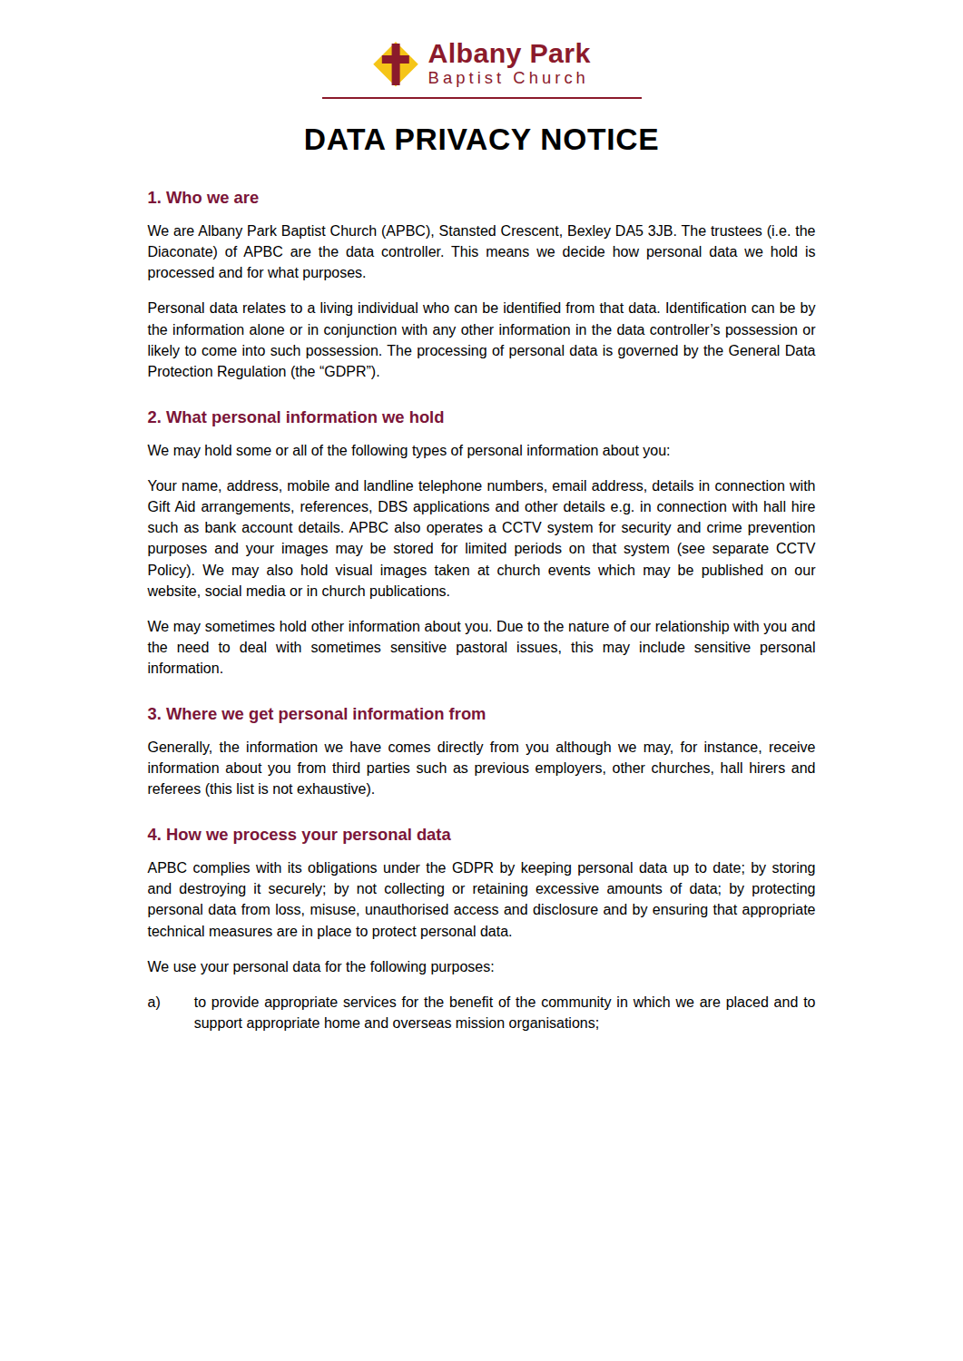Albany Park
Baptist Church
DATA PRIVACY NOTICE
1. Who we are
We are Albany Park Baptist Church (APBC), Stansted Crescent, Bexley DA5 3JB. The trustees (i.e. the Diaconate) of APBC are the data controller. This means we decide how personal data we hold is processed and for what purposes.
Personal data relates to a living individual who can be identified from that data. Identification can be by the information alone or in conjunction with any other information in the data controller’s possession or likely to come into such possession. The processing of personal data is governed by the General Data Protection Regulation (the “GDPR”).
2. What personal information we hold
We may hold some or all of the following types of personal information about you:
Your name, address, mobile and landline telephone numbers, email address, details in connection with Gift Aid arrangements, references, DBS applications and other details e.g. in connection with hall hire such as bank account details. APBC also operates a CCTV system for security and crime prevention purposes and your images may be stored for limited periods on that system (see separate CCTV Policy). We may also hold visual images taken at church events which may be published on our website, social media or in church publications.
We may sometimes hold other information about you. Due to the nature of our relationship with you and the need to deal with sometimes sensitive pastoral issues, this may include sensitive personal information.
3. Where we get personal information from
Generally, the information we have comes directly from you although we may, for instance, receive information about you from third parties such as previous employers, other churches, hall hirers and referees (this list is not exhaustive).
4. How we process your personal data
APBC complies with its obligations under the GDPR by keeping personal data up to date; by storing and destroying it securely; by not collecting or retaining excessive amounts of data; by protecting personal data from loss, misuse, unauthorised access and disclosure and by ensuring that appropriate technical measures are in place to protect personal data.
We use your personal data for the following purposes:
a) to provide appropriate services for the benefit of the community in which we are placed and to support appropriate home and overseas mission organisations;